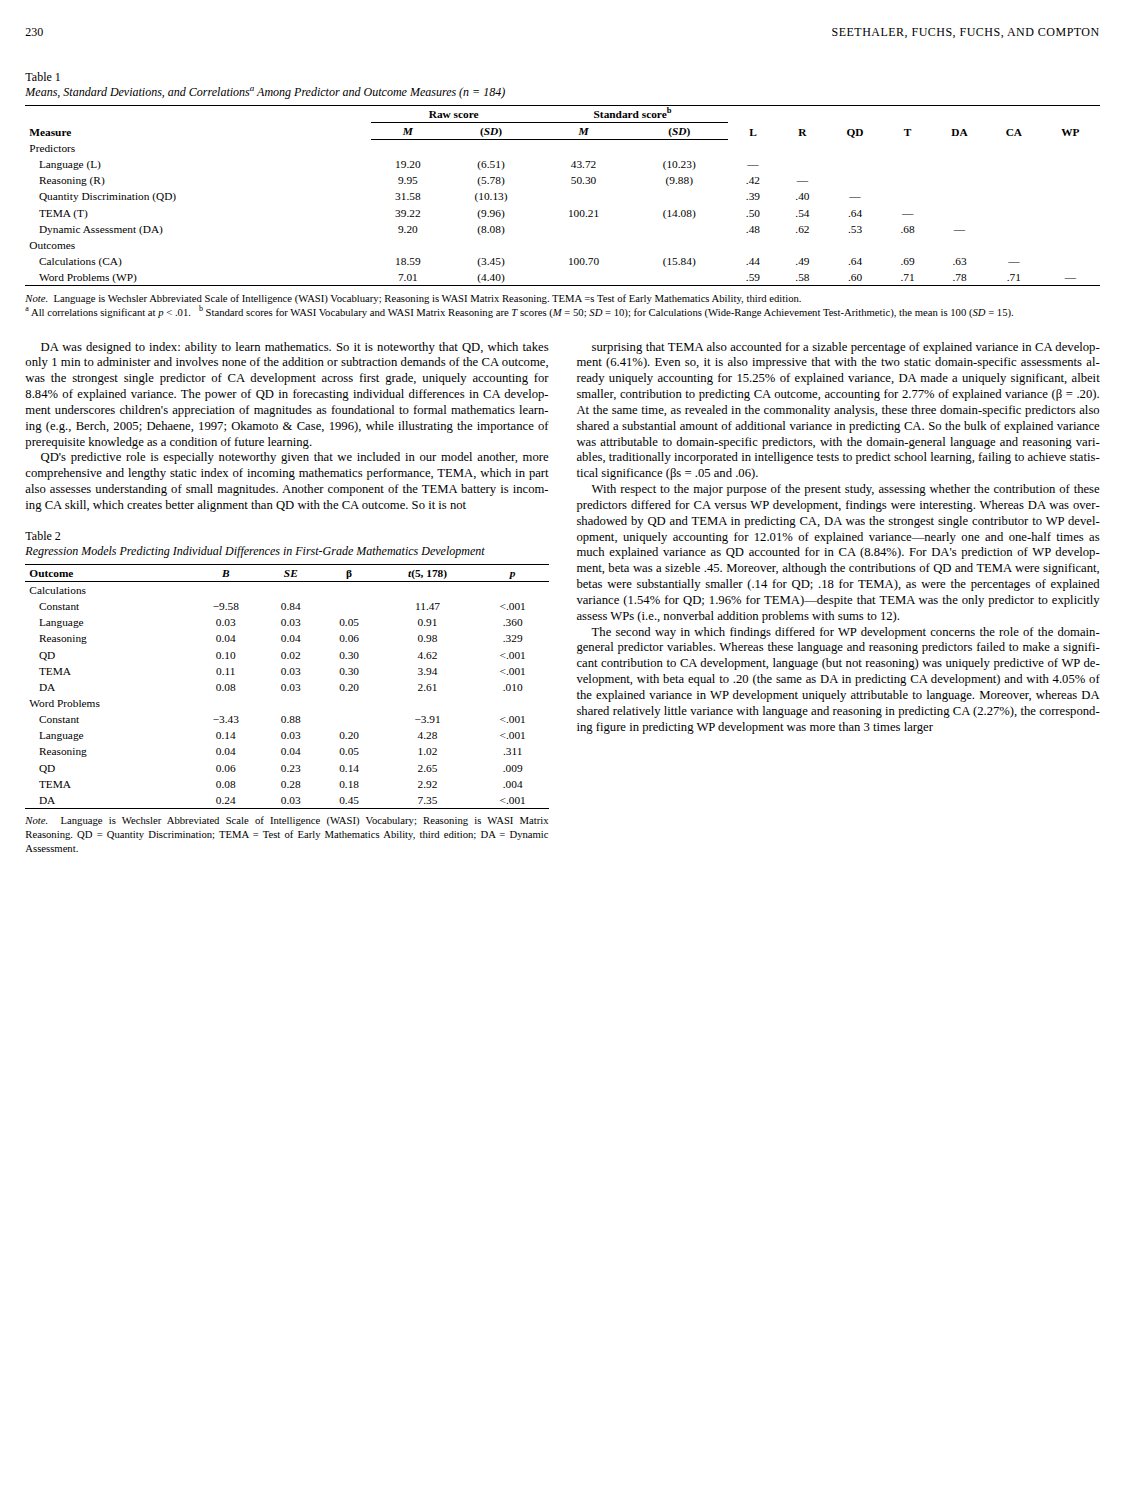230 SEETHALER, FUCHS, FUCHS, AND COMPTON
Table 1 Means, Standard Deviations, and Correlations a Among Predictor and Outcome Measures (n = 184)
| Measure | Raw score | Standard score b | L | R | QD | T | DA | CA | WP |
| --- | --- | --- | --- | --- | --- | --- | --- | --- | --- |
| M | ( SD ) | M | ( SD ) |
| Predictors | | | | | | | | | | | |
| Language (L) | 19.20 | (6.51) | 43.72 | (10.23) | — | | | | | | |
| Reasoning (R) | 9.95 | (5.78) | 50.30 | (9.88) | .42 | — | | | | | |
| Quantity Discrimination (QD) | 31.58 | (10.13) | | | .39 | .40 | — | | | | |
| TEMA (T) | 39.22 | (9.96) | 100.21 | (14.08) | .50 | .54 | .64 | — | | | |
| Dynamic Assessment (DA) | 9.20 | (8.08) | | | .48 | .62 | .53 | .68 | — | | |
| Outcomes | | | | | | | | | | | |
| Calculations (CA) | 18.59 | (3.45) | 100.70 | (15.84) | .44 | .49 | .64 | .69 | .63 | — | |
| Word Problems (WP) | 7.01 | (4.40) | | | .59 | .58 | .60 | .71 | .78 | .71 | — |
Note. Language is Wechsler Abbreviated Scale of Intelligence (WASI) Vocabluary; Reasoning is WASI Matrix Reasoning. TEMA =s Test of Early Mathematics Ability, third edition.
a All correlations significant at p < .01. b Standard scores for WASI Vocabulary and WASI Matrix Reasoning are T scores (M = 50; SD = 10); for Calculations (Wide-Range Achievement Test-Arithmetic), the mean is 100 (SD = 15).
DA was designed to index: ability to learn mathematics. So it is noteworthy that QD, which takes only 1 min to administer and involves none of the addition or subtraction demands of the CA outcome, was the strongest single predictor of CA development across first grade, uniquely accounting for 8.84% of explained variance. The power of QD in forecasting individual differences in CA development underscores children's appreciation of magnitudes as foundational to formal mathematics learning (e.g., Berch, 2005; Dehaene, 1997; Okamoto & Case, 1996), while illustrating the importance of prerequisite knowledge as a condition of future learning.
QD's predictive role is especially noteworthy given that we included in our model another, more comprehensive and lengthy static index of incoming mathematics performance, TEMA, which in part also assesses understanding of small magnitudes. Another component of the TEMA battery is incoming CA skill, which creates better alignment than QD with the CA outcome. So it is not
Table 2 Regression Models Predicting Individual Differences in First-Grade Mathematics Development
| Outcome | B | SE | β | t (5, 178) | p |
| --- | --- | --- | --- | --- | --- |
| Calculations | | | | | |
| Constant | −9.58 | 0.84 | | 11.47 | <.001 |
| Language | 0.03 | 0.03 | 0.05 | 0.91 | .360 |
| Reasoning | 0.04 | 0.04 | 0.06 | 0.98 | .329 |
| QD | 0.10 | 0.02 | 0.30 | 4.62 | <.001 |
| TEMA | 0.11 | 0.03 | 0.30 | 3.94 | <.001 |
| DA | 0.08 | 0.03 | 0.20 | 2.61 | .010 |
| Word Problems | | | | | |
| Constant | −3.43 | 0.88 | | −3.91 | <.001 |
| Language | 0.14 | 0.03 | 0.20 | 4.28 | <.001 |
| Reasoning | 0.04 | 0.04 | 0.05 | 1.02 | .311 |
| QD | 0.06 | 0.23 | 0.14 | 2.65 | .009 |
| TEMA | 0.08 | 0.28 | 0.18 | 2.92 | .004 |
| DA | 0.24 | 0.03 | 0.45 | 7.35 | <.001 |
Note. Language is Wechsler Abbreviated Scale of Intelligence (WASI) Vocabulary; Reasoning is WASI Matrix Reasoning. QD = Quantity Discrimination; TEMA = Test of Early Mathematics Ability, third edition; DA = Dynamic Assessment.
surprising that TEMA also accounted for a sizable percentage of explained variance in CA development (6.41%). Even so, it is also impressive that with the two static domain-specific assessments already uniquely accounting for 15.25% of explained variance, DA made a uniquely significant, albeit smaller, contribution to predicting CA outcome, accounting for 2.77% of explained variance (β = .20). At the same time, as revealed in the commonality analysis, these three domain-specific predictors also shared a substantial amount of additional variance in predicting CA. So the bulk of explained variance was attributable to domain-specific predictors, with the domain-general language and reasoning variables, traditionally incorporated in intelligence tests to predict school learning, failing to achieve statistical significance (βs = .05 and .06).
With respect to the major purpose of the present study, assessing whether the contribution of these predictors differed for CA versus WP development, findings were interesting. Whereas DA was overshadowed by QD and TEMA in predicting CA, DA was the strongest single contributor to WP development, uniquely accounting for 12.01% of explained variance—nearly one and one-half times as much explained variance as QD accounted for in CA (8.84%). For DA's prediction of WP development, beta was a sizeble .45. Moreover, although the contributions of QD and TEMA were significant, betas were substantially smaller (.14 for QD; .18 for TEMA), as were the percentages of explained variance (1.54% for QD; 1.96% for TEMA)—despite that TEMA was the only predictor to explicitly assess WPs (i.e., nonverbal addition problems with sums to 12).
The second way in which findings differed for WP development concerns the role of the domain-general predictor variables. Whereas these language and reasoning predictors failed to make a significant contribution to CA development, language (but not reasoning) was uniquely predictive of WP development, with beta equal to .20 (the same as DA in predicting CA development) and with 4.05% of the explained variance in WP development uniquely attributable to language. Moreover, whereas DA shared relatively little variance with language and reasoning in predicting CA (2.27%), the corresponding figure in predicting WP development was more than 3 times larger